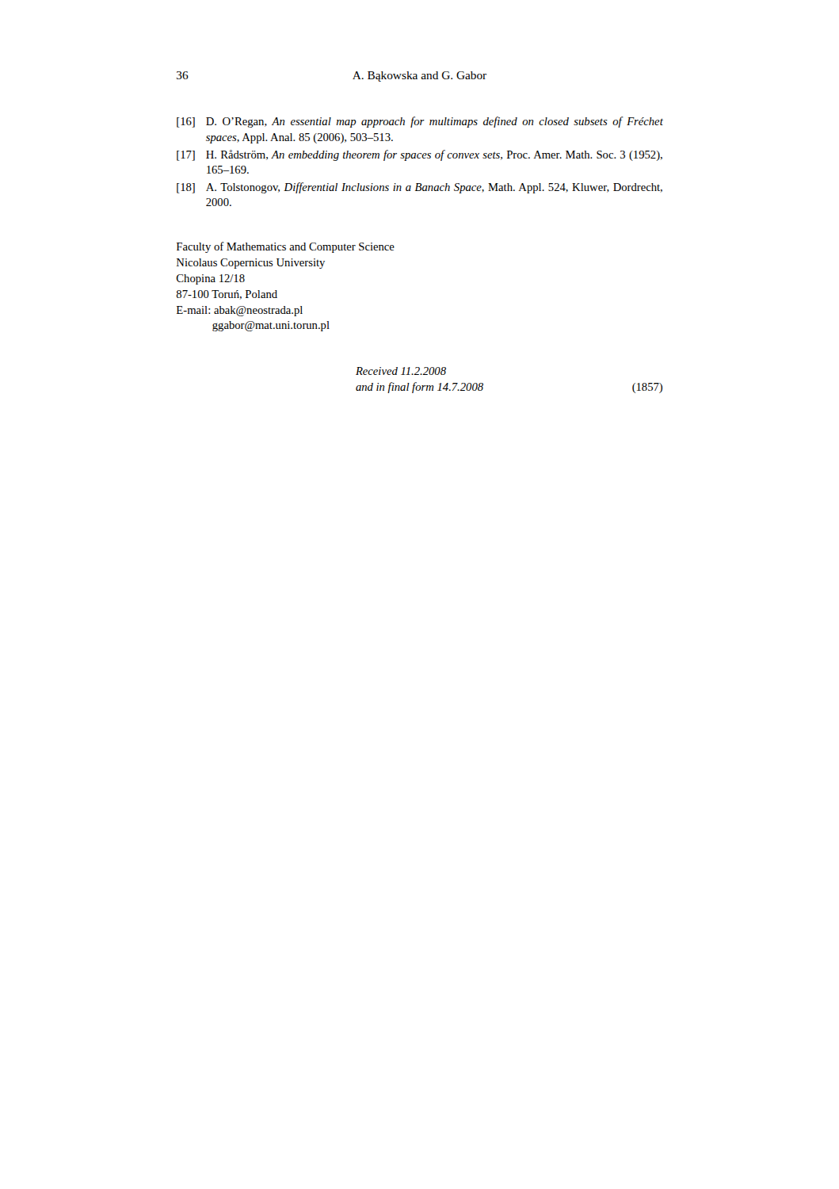36 A. Bąkowska and G. Gabor
[16] D. O’Regan, An essential map approach for multimaps defined on closed subsets of Fréchet spaces, Appl. Anal. 85 (2006), 503–513.
[17] H. Rådström, An embedding theorem for spaces of convex sets, Proc. Amer. Math. Soc. 3 (1952), 165–169.
[18] A. Tolstonogov, Differential Inclusions in a Banach Space, Math. Appl. 524, Kluwer, Dordrecht, 2000.
Faculty of Mathematics and Computer Science
Nicolaus Copernicus University
Chopina 12/18
87-100 Toruń, Poland
E-mail: abak@neostrada.pl
ggabor@mat.uni.torun.pl
Received 11.2.2008
and in final form 14.7.2008 (1857)